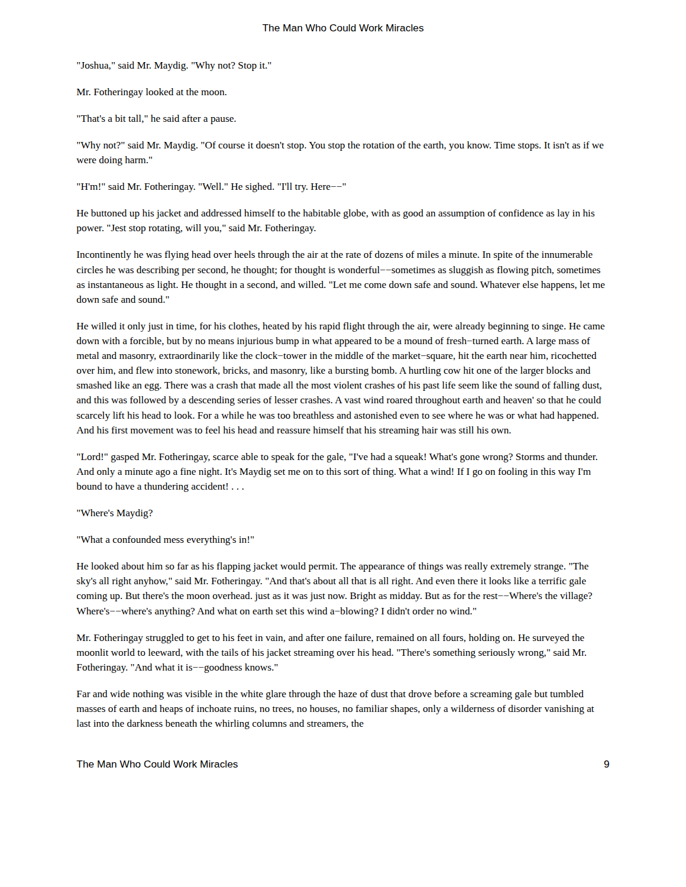The Man Who Could Work Miracles
"Joshua," said Mr. Maydig. "Why not? Stop it."
Mr. Fotheringay looked at the moon.
"That's a bit tall," he said after a pause.
"Why not?" said Mr. Maydig. "Of course it doesn't stop. You stop the rotation of the earth, you know. Time stops. It isn't as if we were doing harm."
"H'm!" said Mr. Fotheringay. "Well." He sighed. "I'll try. Here−−"
He buttoned up his jacket and addressed himself to the habitable globe, with as good an assumption of confidence as lay in his power. "Jest stop rotating, will you," said Mr. Fotheringay.
Incontinently he was flying head over heels through the air at the rate of dozens of miles a minute. In spite of the innumerable circles he was describing per second, he thought; for thought is wonderful−−sometimes as sluggish as flowing pitch, sometimes as instantaneous as light. He thought in a second, and willed. "Let me come down safe and sound. Whatever else happens, let me down safe and sound."
He willed it only just in time, for his clothes, heated by his rapid flight through the air, were already beginning to singe. He came down with a forcible, but by no means injurious bump in what appeared to be a mound of fresh−turned earth. A large mass of metal and masonry, extraordinarily like the clock−tower in the middle of the market−square, hit the earth near him, ricochetted over him, and flew into stonework, bricks, and masonry, like a bursting bomb. A hurtling cow hit one of the larger blocks and smashed like an egg. There was a crash that made all the most violent crashes of his past life seem like the sound of falling dust, and this was followed by a descending series of lesser crashes. A vast wind roared throughout earth and heaven' so that he could scarcely lift his head to look. For a while he was too breathless and astonished even to see where he was or what had happened. And his first movement was to feel his head and reassure himself that his streaming hair was still his own.
"Lord!" gasped Mr. Fotheringay, scarce able to speak for the gale, "I've had a squeak! What's gone wrong? Storms and thunder. And only a minute ago a fine night. It's Maydig set me on to this sort of thing. What a wind! If I go on fooling in this way I'm bound to have a thundering accident! . . .
"Where's Maydig?
"What a confounded mess everything's in!"
He looked about him so far as his flapping jacket would permit. The appearance of things was really extremely strange. "The sky's all right anyhow," said Mr. Fotheringay. "And that's about all that is all right. And even there it looks like a terrific gale coming up. But there's the moon overhead. just as it was just now. Bright as midday. But as for the rest−−Where's the village? Where's−−where's anything? And what on earth set this wind a−blowing? I didn't order no wind."
Mr. Fotheringay struggled to get to his feet in vain, and after one failure, remained on all fours, holding on. He surveyed the moonlit world to leeward, with the tails of his jacket streaming over his head. "There's something seriously wrong," said Mr. Fotheringay. "And what it is−−goodness knows."
Far and wide nothing was visible in the white glare through the haze of dust that drove before a screaming gale but tumbled masses of earth and heaps of inchoate ruins, no trees, no houses, no familiar shapes, only a wilderness of disorder vanishing at last into the darkness beneath the whirling columns and streamers, the
The Man Who Could Work Miracles 9